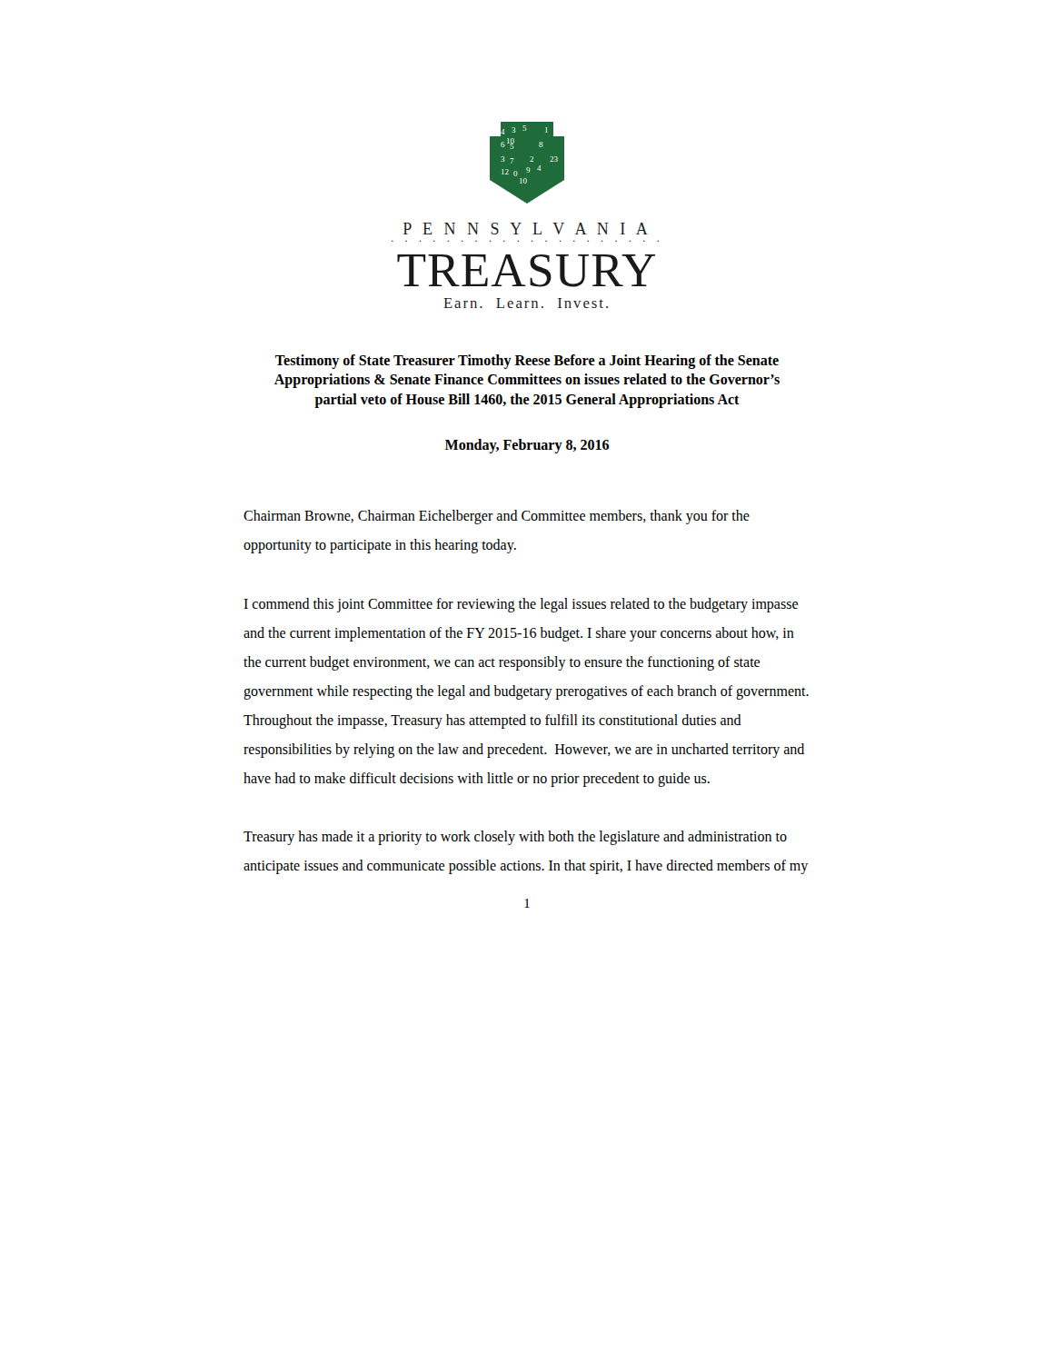4 3 5 1 6 5 10 8 3 7 2 23 12 0 9 4 10
P E N N S Y L V A N I A
· · · · · · · · · · · · · · · · · · · ·
TREASURY
Earn. Learn. Invest.
Testimony of State Treasurer Timothy Reese Before a Joint Hearing of the Senate Appropriations & Senate Finance Committees on issues related to the Governor’s partial veto of House Bill 1460, the 2015 General Appropriations Act
Monday, February 8, 2016
Chairman Browne, Chairman Eichelberger and Committee members, thank you for the opportunity to participate in this hearing today.
I commend this joint Committee for reviewing the legal issues related to the budgetary impasse and the current implementation of the FY 2015-16 budget. I share your concerns about how, in the current budget environment, we can act responsibly to ensure the functioning of state government while respecting the legal and budgetary prerogatives of each branch of government. Throughout the impasse, Treasury has attempted to fulfill its constitutional duties and responsibilities by relying on the law and precedent. However, we are in uncharted territory and have had to make difficult decisions with little or no prior precedent to guide us.
Treasury has made it a priority to work closely with both the legislature and administration to anticipate issues and communicate possible actions. In that spirit, I have directed members of my
1